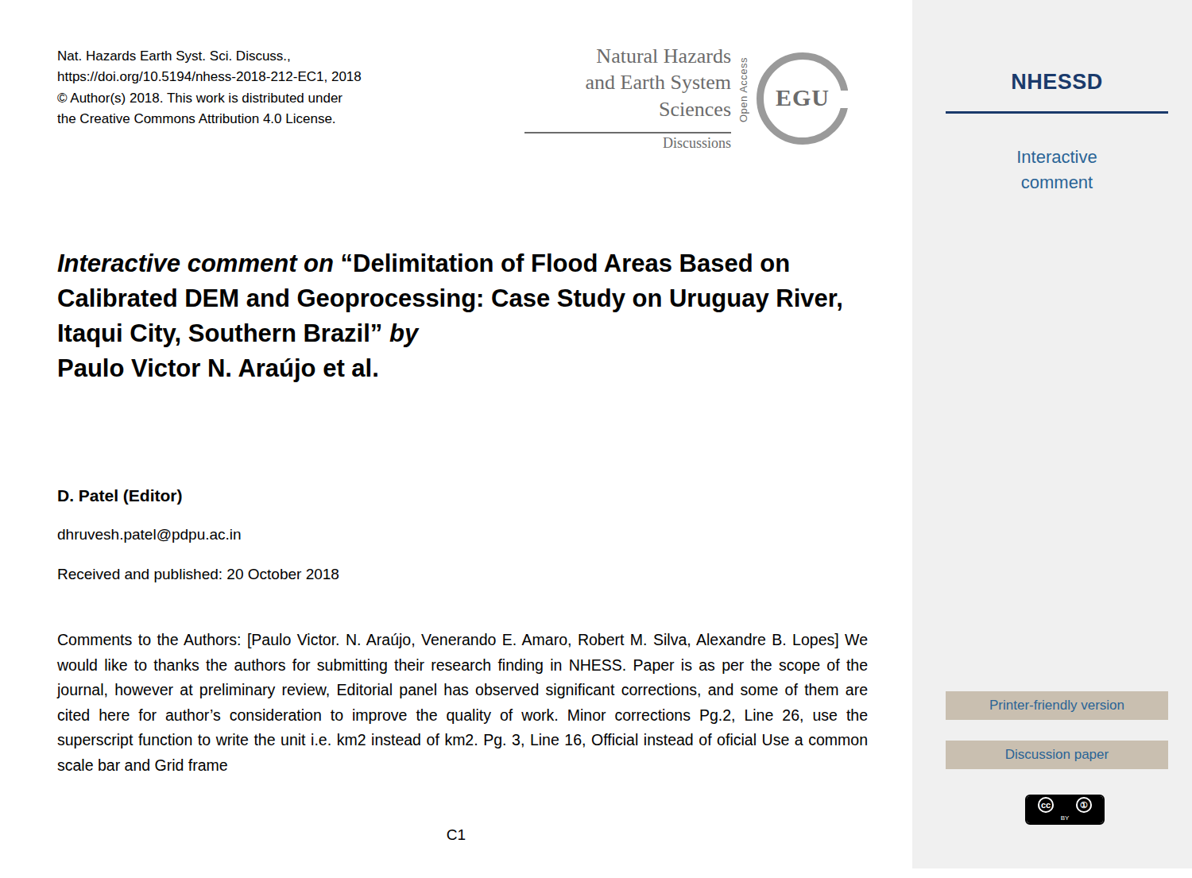NHESSD
Interactive
comment
Printer-friendly version
Discussion paper
cc ①
BY
Nat. Hazards Earth Syst. Sci. Discuss.,
https://doi.org/10.5194/nhess-2018-212-EC1, 2018
© Author(s) 2018. This work is distributed under
the Creative Commons Attribution 4.0 License.
Natural Hazards and Earth System Sciences
Discussions
Open Access
EGU
Interactive comment on “Delimitation of Flood Areas Based on Calibrated DEM and Geoprocessing: Case Study on Uruguay River, Itaqui City, Southern Brazil” by
Paulo Victor N. Araújo et al.
D. Patel (Editor)
dhruvesh.patel@pdpu.ac.in
Received and published: 20 October 2018
Comments to the Authors: [Paulo Victor. N. Araújo, Venerando E. Amaro, Robert M. Silva, Alexandre B. Lopes] We would like to thanks the authors for submitting their research finding in NHESS. Paper is as per the scope of the journal, however at preliminary review, Editorial panel has observed significant corrections, and some of them are cited here for author’s consideration to improve the quality of work. Minor corrections Pg.2, Line 26, use the superscript function to write the unit i.e. km2 instead of km2. Pg. 3, Line 16, Official instead of oficial Use a common scale bar and Grid frame
C1